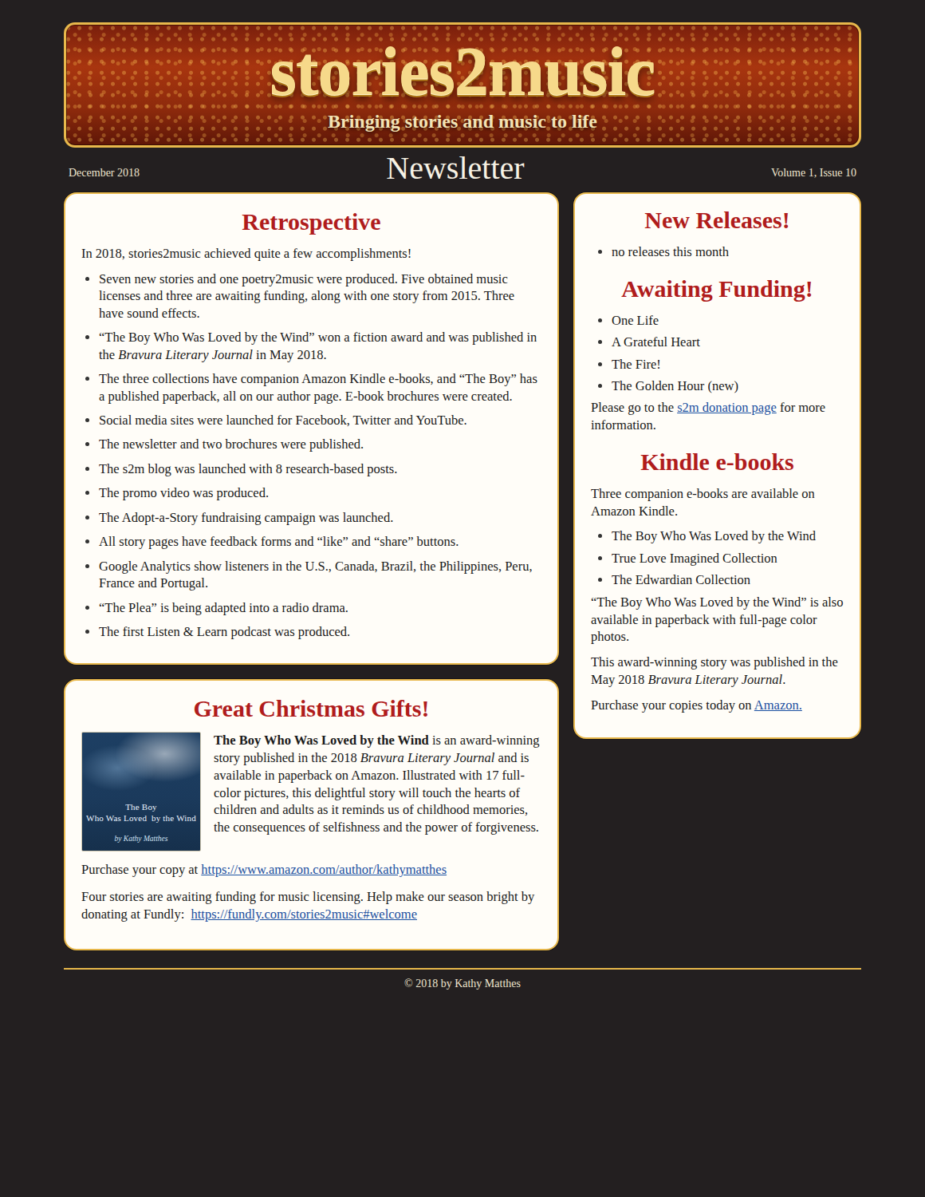stories2music
Bringing stories and music to life
December 2018 Newsletter Volume 1, Issue 10
Retrospective
In 2018, stories2music achieved quite a few accomplishments!
Seven new stories and one poetry2music were produced. Five obtained music licenses and three are awaiting funding, along with one story from 2015. Three have sound effects.
“The Boy Who Was Loved by the Wind” won a fiction award and was published in the Bravura Literary Journal in May 2018.
The three collections have companion Amazon Kindle e-books, and “The Boy” has a published paperback, all on our author page. E-book brochures were created.
Social media sites were launched for Facebook, Twitter and YouTube.
The newsletter and two brochures were published.
The s2m blog was launched with 8 research-based posts.
The promo video was produced.
The Adopt-a-Story fundraising campaign was launched.
All story pages have feedback forms and “like” and “share” buttons.
Google Analytics show listeners in the U.S., Canada, Brazil, the Philippines, Peru, France and Portugal.
“The Plea” is being adapted into a radio drama.
The first Listen & Learn podcast was produced.
Great Christmas Gifts!
The Boy
Who Was Loved by the Wind
by Kathy Matthes
The Boy Who Was Loved by the Wind is an award-winning story published in the 2018 Bravura Literary Journal and is available in paperback on Amazon. Illustrated with 17 full-color pictures, this delightful story will touch the hearts of children and adults as it reminds us of childhood memories, the consequences of selfishness and the power of forgiveness.
Purchase your copy at https://www.amazon.com/author/kathymatthes
Four stories are awaiting funding for music licensing. Help make our season bright by donating at Fundly: https://fundly.com/stories2music#welcome
New Releases!
no releases this month
Awaiting Funding!
One Life
A Grateful Heart
The Fire!
The Golden Hour (new)
Please go to the s2m donation page for more information.
Kindle e-books
Three companion e-books are available on Amazon Kindle.
The Boy Who Was Loved by the Wind
True Love Imagined Collection
The Edwardian Collection
“The Boy Who Was Loved by the Wind” is also available in paperback with full-page color photos.
This award-winning story was published in the May 2018 Bravura Literary Journal.
Purchase your copies today on Amazon.
© 2018 by Kathy Matthes